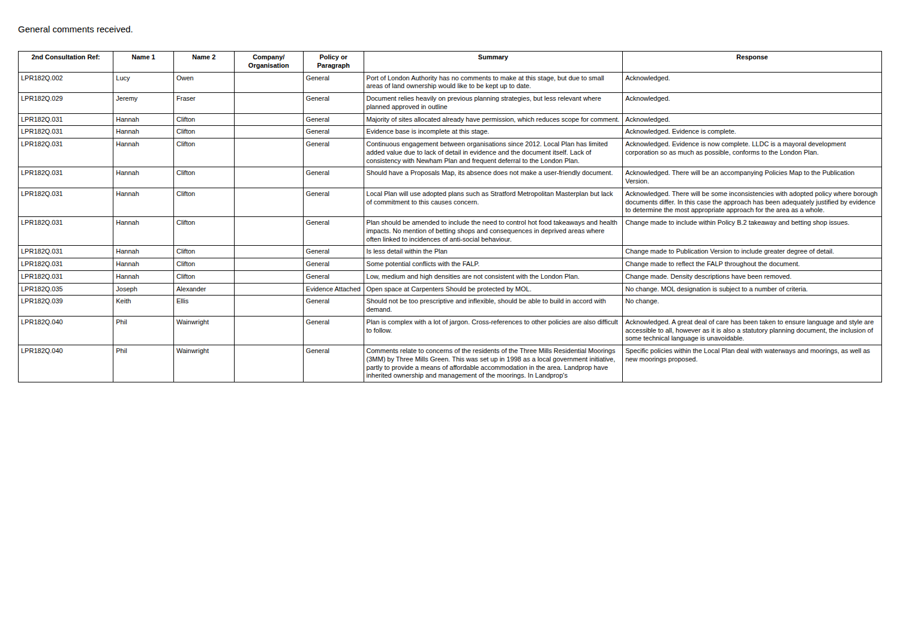General comments received.
| 2nd Consultation Ref: | Name 1 | Name 2 | Company/ Organisation | Policy or Paragraph | Summary | Response |
| --- | --- | --- | --- | --- | --- | --- |
| LPR182Q.002 | Lucy | Owen | | General | Port of London Authority has no comments to make at this stage, but due to small areas of land ownership would like to be kept up to date. | Acknowledged. |
| LPR182Q.029 | Jeremy | Fraser | | General | Document relies heavily on previous planning strategies, but less relevant where planned approved in outline | Acknowledged. |
| LPR182Q.031 | Hannah | Clifton | | General | Majority of sites allocated already have permission, which reduces scope for comment. | Acknowledged. |
| LPR182Q.031 | Hannah | Clifton | | General | Evidence base is incomplete at this stage. | Acknowledged. Evidence is complete. |
| LPR182Q.031 | Hannah | Clifton | | General | Continuous engagement between organisations since 2012. Local Plan has limited added value due to lack of detail in evidence and the document itself. Lack of consistency with Newham Plan and frequent deferral to the London Plan. | Acknowledged. Evidence is now complete. LLDC is a mayoral development corporation so as much as possible, conforms to the London Plan. |
| LPR182Q.031 | Hannah | Clifton | | General | Should have a Proposals Map, its absence does not make a user-friendly document. | Acknowledged. There will be an accompanying Policies Map to the Publication Version. |
| LPR182Q.031 | Hannah | Clifton | | General | Local Plan will use adopted plans such as Stratford Metropolitan Masterplan but lack of commitment to this causes concern. | Acknowledged. There will be some inconsistencies with adopted policy where borough documents differ. In this case the approach has been adequately justified by evidence to determine the most appropriate approach for the area as a whole. |
| LPR182Q.031 | Hannah | Clifton | | General | Plan should be amended to include the need to control hot food takeaways and health impacts. No mention of betting shops and consequences in deprived areas where often linked to incidences of anti-social behaviour. | Change made to include within Policy B.2 takeaway and betting shop issues. |
| LPR182Q.031 | Hannah | Clifton | | General | Is less detail within the Plan | Change made to Publication Version to include greater degree of detail. |
| LPR182Q.031 | Hannah | Clifton | | General | Some potential conflicts with the FALP. | Change made to reflect the FALP throughout the document. |
| LPR182Q.031 | Hannah | Clifton | | General | Low, medium and high densities are not consistent with the London Plan. | Change made. Density descriptions have been removed. |
| LPR182Q.035 | Joseph | Alexander | | Evidence Attached | Open space at Carpenters Should be protected by MOL. | No change. MOL designation is subject to a number of criteria. |
| LPR182Q.039 | Keith | Ellis | | General | Should not be too prescriptive and inflexible, should be able to build in accord with demand. | No change. |
| LPR182Q.040 | Phil | Wainwright | | General | Plan is complex with a lot of jargon. Cross-references to other policies are also difficult to follow. | Acknowledged. A great deal of care has been taken to ensure language and style are accessible to all, however as it is also a statutory planning document, the inclusion of some technical language is unavoidable. |
| LPR182Q.040 | Phil | Wainwright | | General | Comments relate to concerns of the residents of the Three Mills Residential Moorings (3MM) by Three Mills Green. This was set up in 1998 as a local government initiative, partly to provide a means of affordable accommodation in the area. Landprop have inherited ownership and management of the moorings. In Landprop's | Specific policies within the Local Plan deal with waterways and moorings, as well as new moorings proposed. |